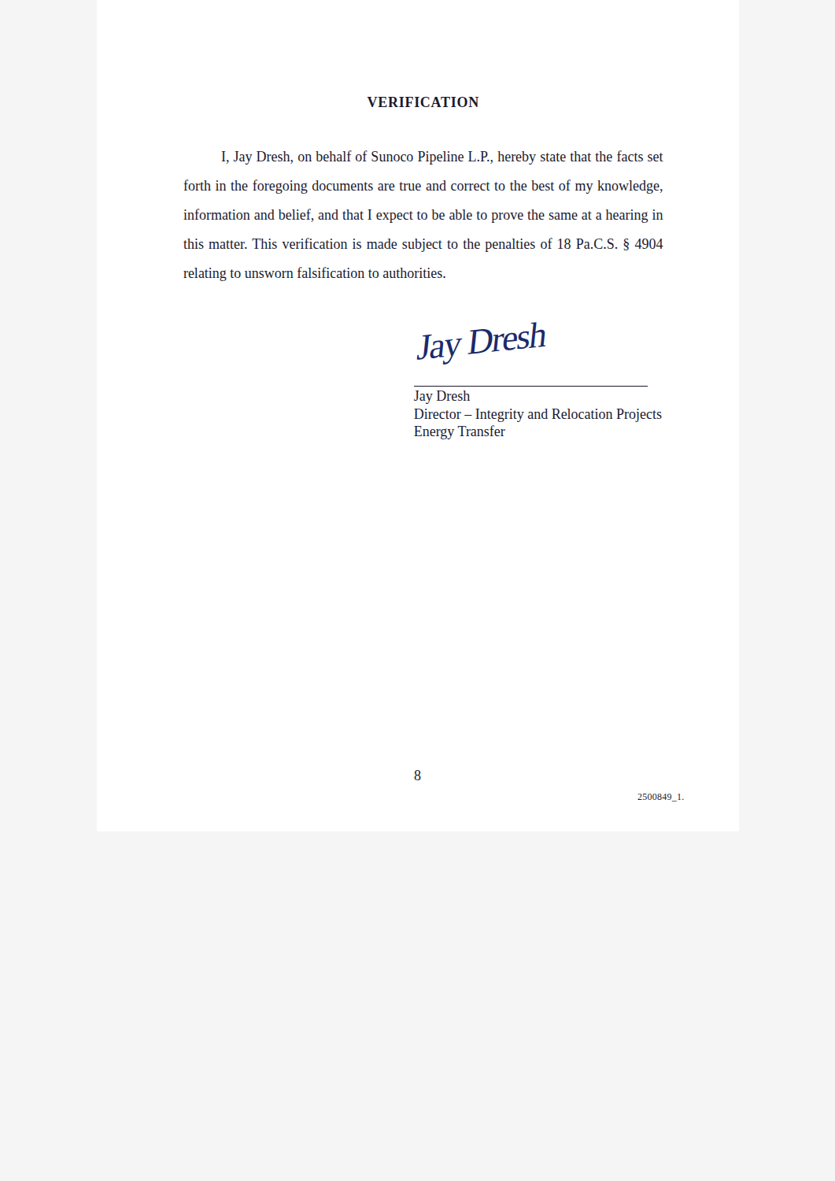VERIFICATION
I, Jay Dresh, on behalf of Sunoco Pipeline L.P., hereby state that the facts set forth in the foregoing documents are true and correct to the best of my knowledge, information and belief, and that I expect to be able to prove the same at a hearing in this matter. This verification is made subject to the penalties of 18 Pa.C.S. § 4904 relating to unsworn falsification to authorities.
Jay Dresh
Jay Dresh Director – Integrity and Relocation Projects Energy Transfer
8
2500849_1.